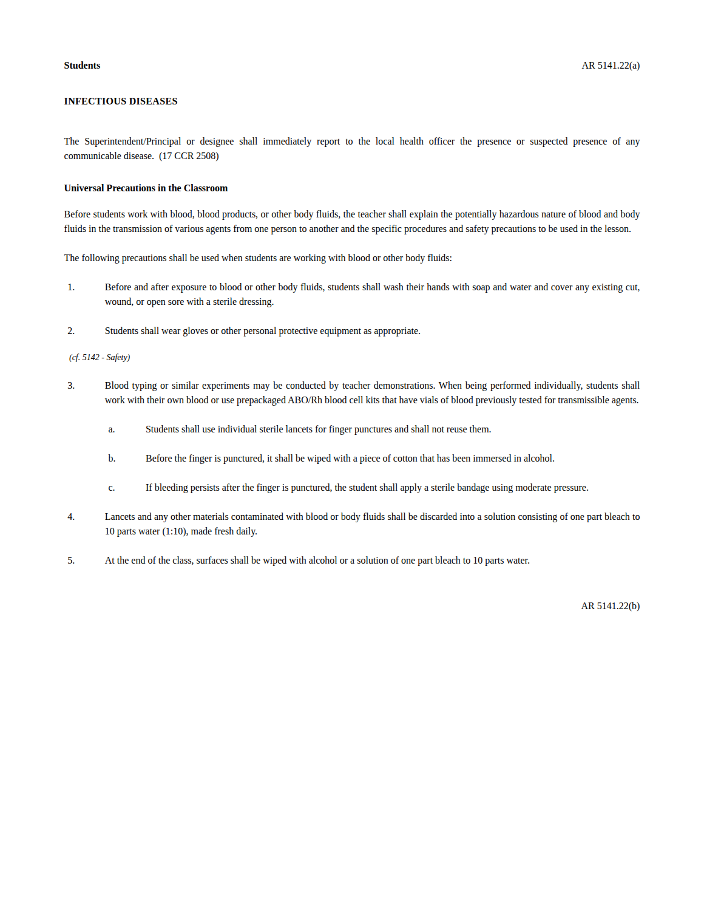Students AR 5141.22(a)
INFECTIOUS DISEASES
The Superintendent/Principal or designee shall immediately report to the local health officer the presence or suspected presence of any communicable disease. (17 CCR 2508)
Universal Precautions in the Classroom
Before students work with blood, blood products, or other body fluids, the teacher shall explain the potentially hazardous nature of blood and body fluids in the transmission of various agents from one person to another and the specific procedures and safety precautions to be used in the lesson.
The following precautions shall be used when students are working with blood or other body fluids:
Before and after exposure to blood or other body fluids, students shall wash their hands with soap and water and cover any existing cut, wound, or open sore with a sterile dressing.
Students shall wear gloves or other personal protective equipment as appropriate.
(cf. 5142 - Safety)
Blood typing or similar experiments may be conducted by teacher demonstrations. When being performed individually, students shall work with their own blood or use prepackaged ABO/Rh blood cell kits that have vials of blood previously tested for transmissible agents.
Students shall use individual sterile lancets for finger punctures and shall not reuse them.
Before the finger is punctured, it shall be wiped with a piece of cotton that has been immersed in alcohol.
If bleeding persists after the finger is punctured, the student shall apply a sterile bandage using moderate pressure.
Lancets and any other materials contaminated with blood or body fluids shall be discarded into a solution consisting of one part bleach to 10 parts water (1:10), made fresh daily.
At the end of the class, surfaces shall be wiped with alcohol or a solution of one part bleach to 10 parts water.
AR 5141.22(b)